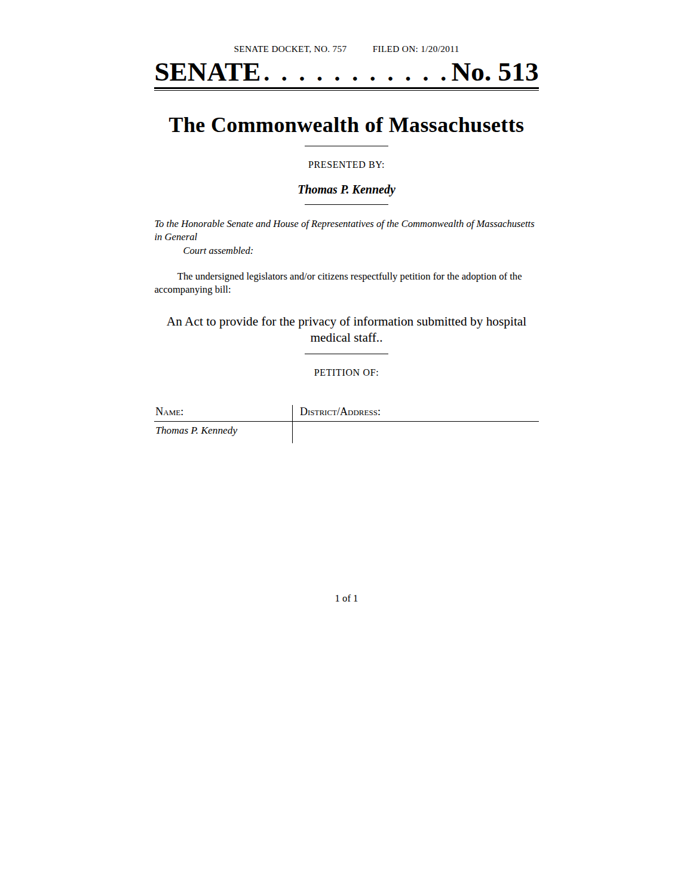SENATE DOCKET, NO. 757 FILED ON: 1/20/2011
SENATE . . . . . . . . . . . . . . . No. 513
The Commonwealth of Massachusetts
PRESENTED BY:
Thomas P. Kennedy
To the Honorable Senate and House of Representatives of the Commonwealth of Massachusetts in General Court assembled:
The undersigned legislators and/or citizens respectfully petition for the adoption of the accompanying bill:
An Act to provide for the privacy of information submitted by hospital medical staff..
PETITION OF:
| Name: | District/Address: |
| --- | --- |
| Thomas P. Kennedy | |
1 of 1